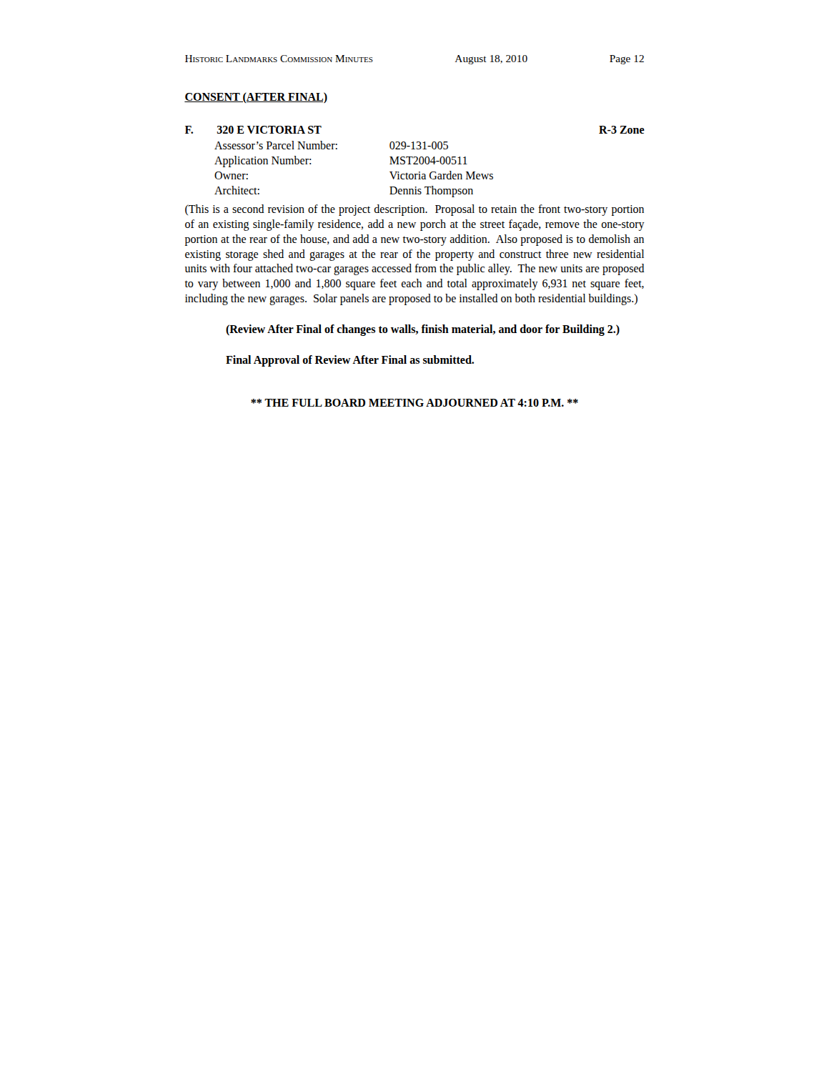Historic Landmarks Commission Minutes
August 18, 2010
Page 12
CONSENT (AFTER FINAL)
F. 320 E VICTORIA ST R-3 Zone
| Assessor’s Parcel Number: | 029-131-005 |
| Application Number: | MST2004-00511 |
| Owner: | Victoria Garden Mews |
| Architect: | Dennis Thompson |
(This is a second revision of the project description. Proposal to retain the front two-story portion of an existing single-family residence, add a new porch at the street façade, remove the one-story portion at the rear of the house, and add a new two-story addition. Also proposed is to demolish an existing storage shed and garages at the rear of the property and construct three new residential units with four attached two-car garages accessed from the public alley. The new units are proposed to vary between 1,000 and 1,800 square feet each and total approximately 6,931 net square feet, including the new garages. Solar panels are proposed to be installed on both residential buildings.)
(Review After Final of changes to walls, finish material, and door for Building 2.)
Final Approval of Review After Final as submitted.
** THE FULL BOARD MEETING ADJOURNED AT 4:10 P.M. **